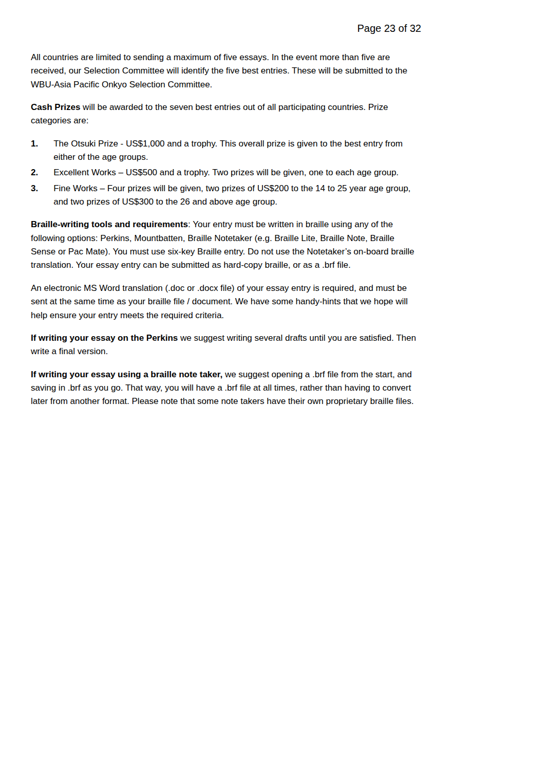Page 23 of 32
All countries are limited to sending a maximum of five essays. In the event more than five are received, our Selection Committee will identify the five best entries. These will be submitted to the WBU-Asia Pacific Onkyo Selection Committee.
Cash Prizes will be awarded to the seven best entries out of all participating countries. Prize categories are:
1. The Otsuki Prize - US$1,000 and a trophy. This overall prize is given to the best entry from either of the age groups.
2. Excellent Works – US$500 and a trophy. Two prizes will be given, one to each age group.
3. Fine Works – Four prizes will be given, two prizes of US$200 to the 14 to 25 year age group, and two prizes of US$300 to the 26 and above age group.
Braille-writing tools and requirements: Your entry must be written in braille using any of the following options: Perkins, Mountbatten, Braille Notetaker (e.g. Braille Lite, Braille Note, Braille Sense or Pac Mate). You must use six-key Braille entry. Do not use the Notetaker’s on-board braille translation. Your essay entry can be submitted as hard-copy braille, or as a .brf file.
An electronic MS Word translation (.doc or .docx file) of your essay entry is required, and must be sent at the same time as your braille file / document. We have some handy-hints that we hope will help ensure your entry meets the required criteria.
If writing your essay on the Perkins we suggest writing several drafts until you are satisfied. Then write a final version.
If writing your essay using a braille note taker, we suggest opening a .brf file from the start, and saving in .brf as you go. That way, you will have a .brf file at all times, rather than having to convert later from another format. Please note that some note takers have their own proprietary braille files.